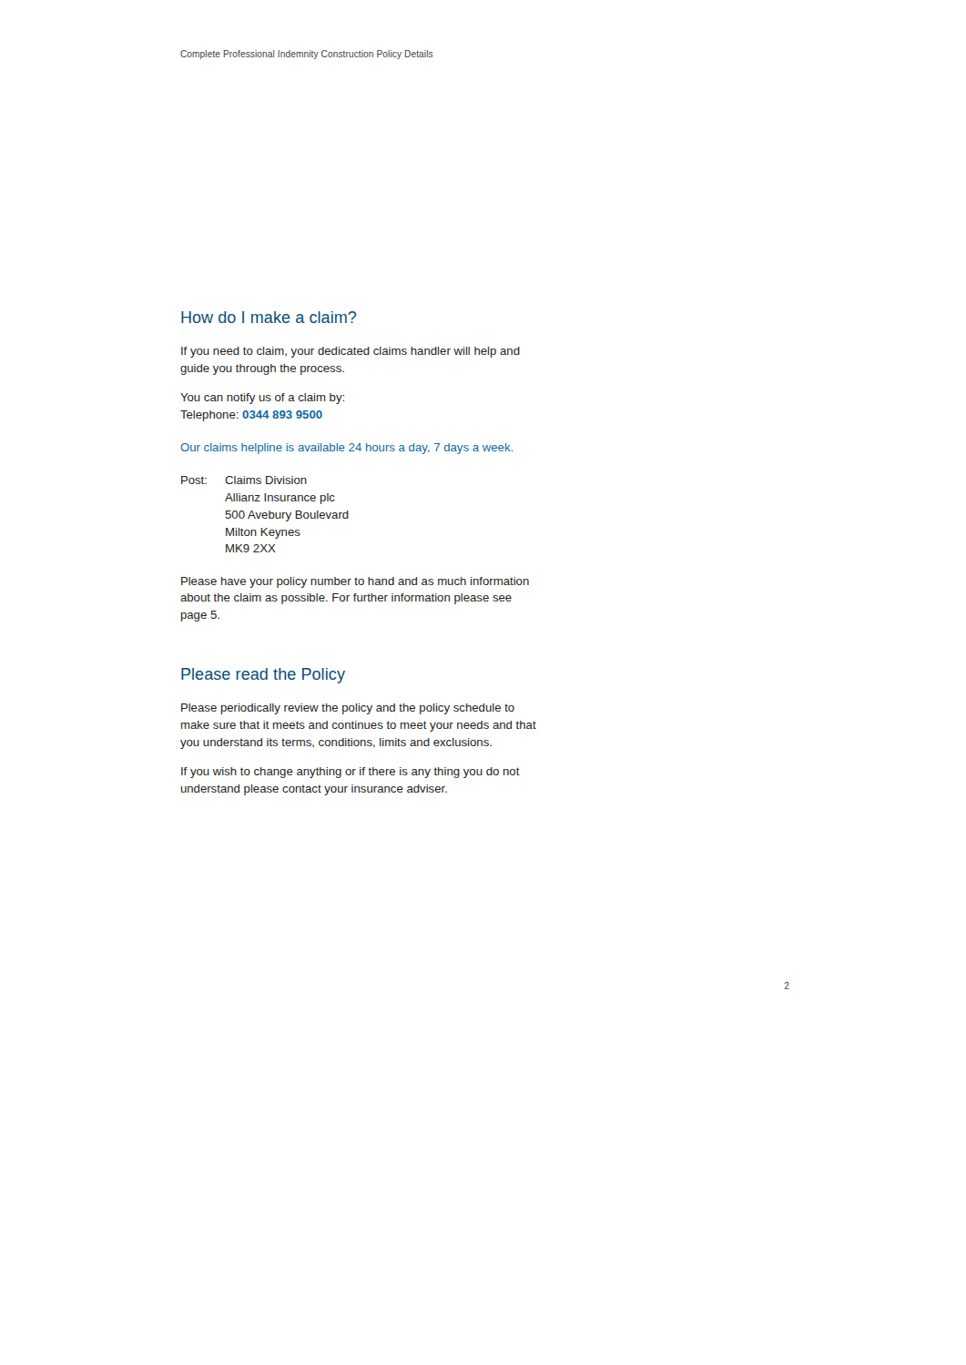Complete Professional Indemnity Construction Policy Details
How do I make a claim?
If you need to claim, your dedicated claims handler will help and guide you through the process.
You can notify us of a claim by:
Telephone: 0344 893 9500
Our claims helpline is available 24 hours a day, 7 days a week.
Post:
Claims Division
Allianz Insurance plc
500 Avebury Boulevard
Milton Keynes
MK9 2XX
Please have your policy number to hand and as much information about the claim as possible. For further information please see page 5.
Please read the Policy
Please periodically review the policy and the policy schedule to make sure that it meets and continues to meet your needs and that you understand its terms, conditions, limits and exclusions.
If you wish to change anything or if there is any thing you do not understand please contact your insurance adviser.
2